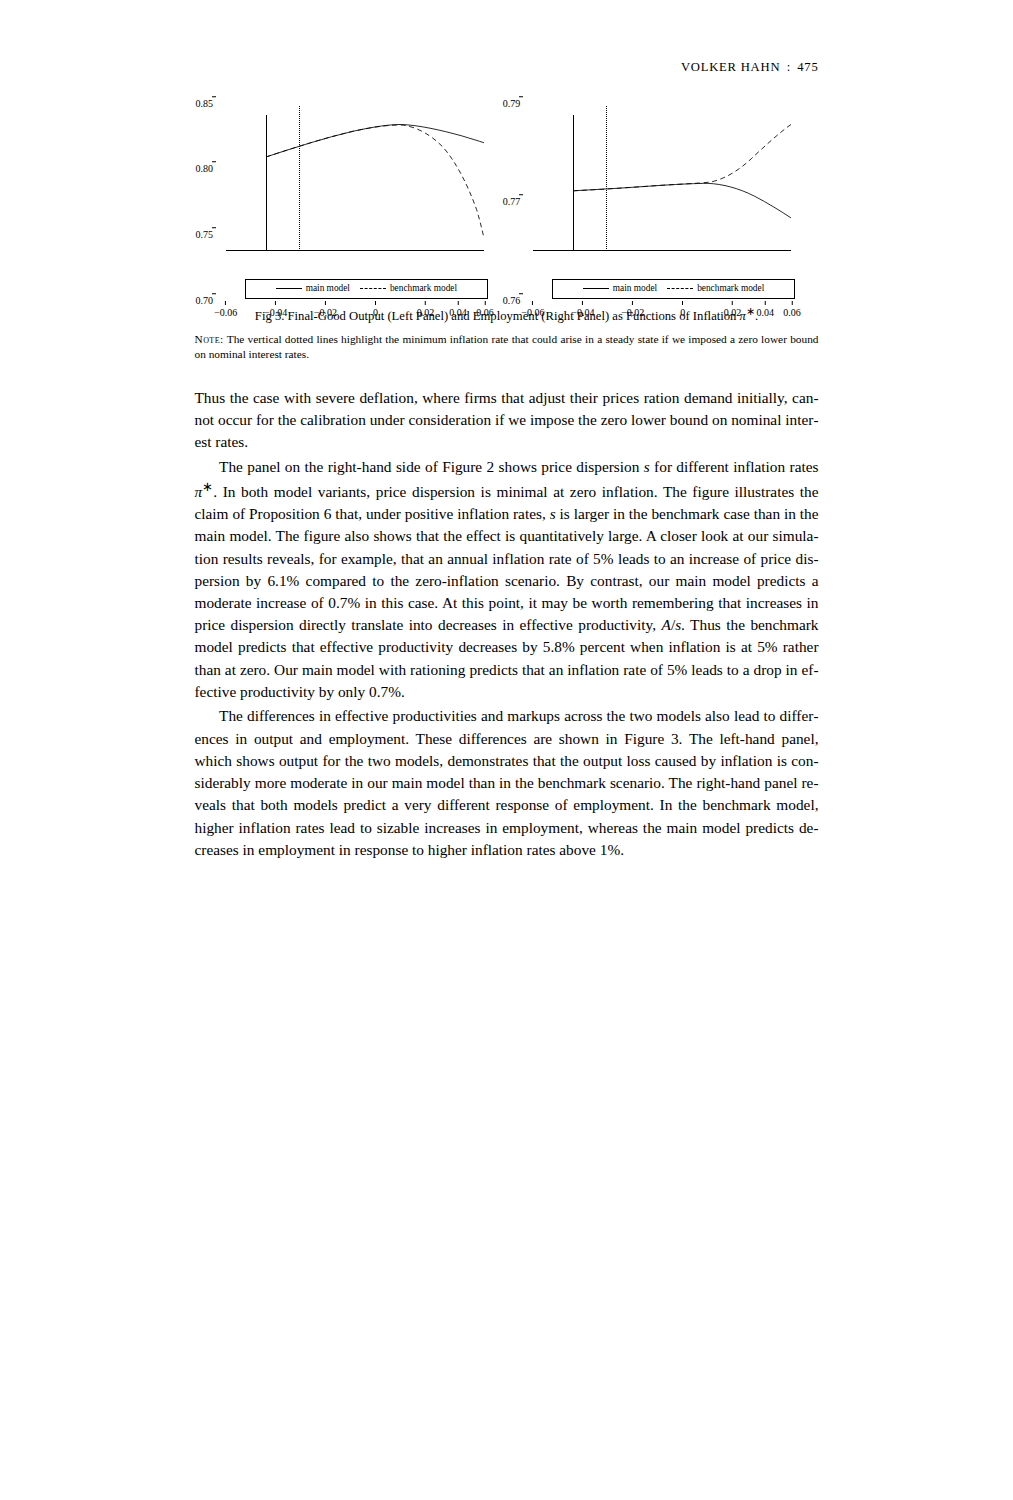VOLKER HAHN: 475
0.85
0.80
0.75
0.70
−0.06
−0.04
−0.02
0
0.02
0.04
0.06
main model benchmark model
0.79
0.77
0.76
−0.06
−0.04
−0.02
0
0.02
0.04
0.06
main model benchmark model
Fig 3. Final-Good Output (Left Panel) and Employment (Right Panel) as Functions of Inflation π∗.
Note: The vertical dotted lines highlight the minimum inflation rate that could arise in a steady state if we imposed a zero lower bound on nominal interest rates.
Thus the case with severe deflation, where firms that adjust their prices ration demand initially, cannot occur for the calibration under consideration if we impose the zero lower bound on nominal interest rates.
The panel on the right-hand side of Figure 2 shows price dispersion s for different inflation rates π∗. In both model variants, price dispersion is minimal at zero inflation. The figure illustrates the claim of Proposition 6 that, under positive inflation rates, s is larger in the benchmark case than in the main model. The figure also shows that the effect is quantitatively large. A closer look at our simulation results reveals, for example, that an annual inflation rate of 5% leads to an increase of price dispersion by 6.1% compared to the zero-inflation scenario. By contrast, our main model predicts a moderate increase of 0.7% in this case. At this point, it may be worth remembering that increases in price dispersion directly translate into decreases in effective productivity, A/s. Thus the benchmark model predicts that effective productivity decreases by 5.8% percent when inflation is at 5% rather than at zero. Our main model with rationing predicts that an inflation rate of 5% leads to a drop in effective productivity by only 0.7%.
The differences in effective productivities and markups across the two models also lead to differences in output and employment. These differences are shown in Figure 3. The left-hand panel, which shows output for the two models, demonstrates that the output loss caused by inflation is considerably more moderate in our main model than in the benchmark scenario. The right-hand panel reveals that both models predict a very different response of employment. In the benchmark model, higher inflation rates lead to sizable increases in employment, whereas the main model predicts decreases in employment in response to higher inflation rates above 1%.